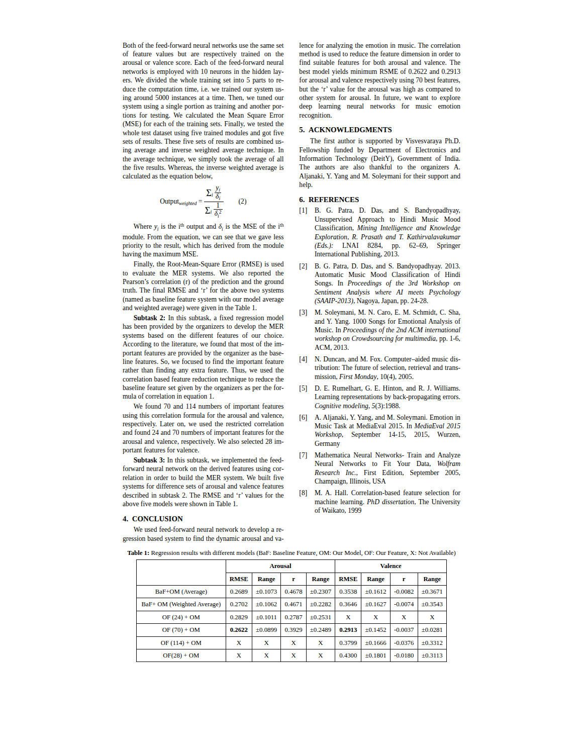Both of the feed-forward neural networks use the same set of feature values but are respectively trained on the arousal or valence score. Each of the feed-forward neural networks is employed with 10 neurons in the hidden layers. We divided the whole training set into 5 parts to reduce the computation time, i.e. we trained our system using around 5000 instances at a time. Then, we tuned our system using a single portion as training and another portions for testing. We calculated the Mean Square Error (MSE) for each of the training sets. Finally, we tested the whole test dataset using five trained modules and got five sets of results. These five sets of results are combined using average and inverse weighted average technique. In the average technique, we simply took the average of all the five results. Whereas, the inverse weighted average is calculated as the equation below,
Outputweighted = Σi yi δi Σi 1 δi 2 (2)
Where yi is the ith output and δi is the MSE of the ith module. From the equation, we can see that we gave less priority to the result, which has derived from the module having the maximum MSE.
Finally, the Root-Mean-Square Error (RMSE) is used to evaluate the MER systems. We also reported the Pearson’s correlation (r) of the prediction and the ground truth. The final RMSE and ‘r’ for the above two systems (named as baseline feature system with our model average and weighted average) were given in the Table 1.
Subtask 2: In this subtask, a fixed regression model has been provided by the organizers to develop the MER systems based on the different features of our choice. According to the literature, we found that most of the important features are provided by the organizer as the baseline features. So, we focused to find the important feature rather than finding any extra feature. Thus, we used the correlation based feature reduction technique to reduce the baseline feature set given by the organizers as per the formula of correlation in equation 1.
We found 70 and 114 numbers of important features using this correlation formula for the arousal and valence, respectively. Later on, we used the restricted correlation and found 24 and 70 numbers of important features for the arousal and valence, respectively. We also selected 28 important features for valence.
Subtask 3: In this subtask, we implemented the feed-forward neural network on the derived features using correlation in order to build the MER system. We built five systems for difference sets of arousal and valence features described in subtask 2. The RMSE and ‘r’ values for the above five models were shown in Table 1.
4. CONCLUSION
We used feed-forward neural network to develop a regression based system to find the dynamic arousal and valence for analyzing the emotion in music. The correlation method is used to reduce the feature dimension in order to find suitable features for both arousal and valence. The best model yields minimum RSME of 0.2622 and 0.2913 for arousal and valence respectively using 70 best features, but the ‘r’ value for the arousal was high as compared to other system for arousal. In future, we want to explore deep learning neural networks for music emotion recognition.
5. ACKNOWLEDGMENTS
The first author is supported by Visvesvaraya Ph.D. Fellowship funded by Department of Electronics and Information Technology (DeitY), Government of India. The authors are also thankful to the organizers A. Aljanaki, Y. Yang and M. Soleymani for their support and help.
6. REFERENCES
[1] B. G. Patra, D. Das, and S. Bandyopadhyay, Unsupervised Approach to Hindi Music Mood Classification, Mining Intelligence and Knowledge Exploration, R. Prasath and T. Kathirvalavakumar (Eds.): LNAI 8284, pp. 62–69, Springer International Publishing, 2013.
[2] B. G. Patra, D. Das, and S. Bandyopadhyay. 2013. Automatic Music Mood Classification of Hindi Songs. In Proceedings of the 3rd Workshop on Sentiment Analysis where AI meets Psychology (SAAIP-2013), Nagoya, Japan, pp. 24-28.
[3] M. Soleymani, M. N. Caro, E. M. Schmidt, C. Sha, and Y. Yang. 1000 Songs for Emotional Analysis of Music. In Proceedings of the 2nd ACM international workshop on Crowdsourcing for multimedia, pp. 1-6, ACM, 2013.
[4] N. Duncan, and M. Fox. Computer–aided music distribution: The future of selection, retrieval and transmission, First Monday, 10(4), 2005.
[5] D. E. Rumelhart, G. E. Hinton, and R. J. Williams. Learning representations by back-propagating errors. Cognitive modeling, 5(3):1988.
[6] A. Aljanaki, Y. Yang, and M. Soleymani. Emotion in Music Task at MediaEval 2015. In MediaEval 2015 Workshop, September 14-15, 2015, Wurzen, Germany
[7] Mathematica Neural Networks- Train and Analyze Neural Networks to Fit Your Data, Wolfram Research Inc., First Edition, September 2005, Champaign, Illinois, USA
[8] M. A. Hall. Correlation-based feature selection for machine learning. PhD dissertation, The University of Waikato, 1999
Table 1: Regression results with different models (BaF: Baseline Feature, OM: Our Model, OF: Our Feature, X: Not Available)
| | Arousal | Valence |
| --- | --- | --- |
| RMSE | Range | r | Range | RMSE | Range | r | Range |
| BaF+OM (Average) | 0.2689 | ±0.1073 | 0.4678 | ±0.2307 | 0.3538 | ±0.1612 | -0.0082 | ±0.3671 |
| BaF+ OM (Weighted Average) | 0.2702 | ±0.1062 | 0.4671 | ±0.2282 | 0.3646 | ±0.1627 | -0.0074 | ±0.3543 |
| OF (24) + OM | 0.2829 | ±0.1011 | 0.2787 | ±0.2531 | X | X | X | X |
| OF (70) + OM | 0.2622 | ±0.0899 | 0.3929 | ±0.2489 | 0.2913 | ±0.1452 | -0.0037 | ±0.0281 |
| OF (114) + OM | X | X | X | X | 0.3799 | ±0.1666 | -0.0376 | ±0.3312 |
| OF(28) + OM | X | X | X | X | 0.4300 | ±0.1801 | -0.0180 | ±0.3113 |